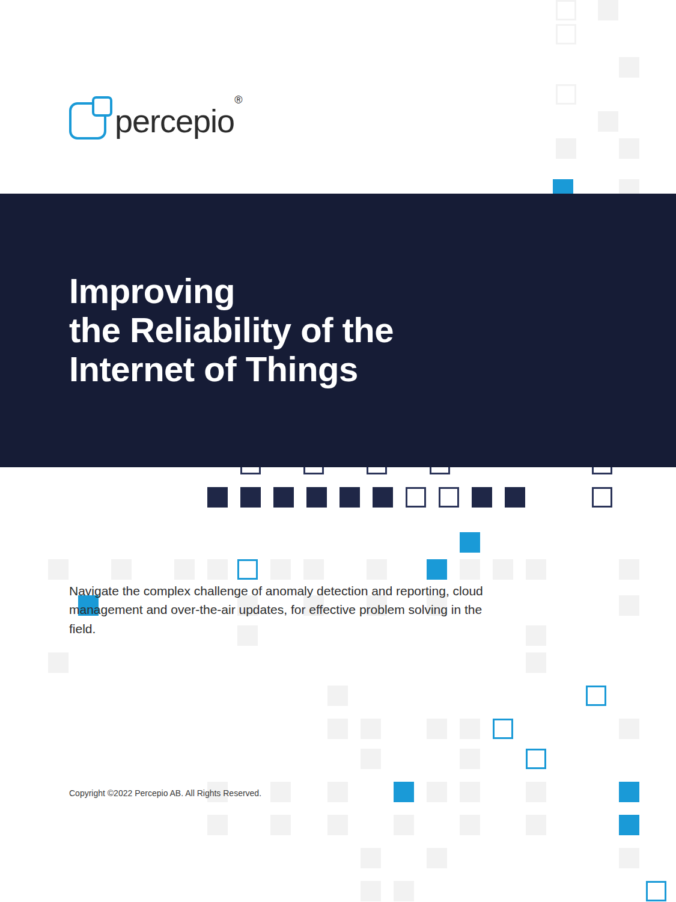percepio®
Improving
the Reliability of the
Internet of Things
Navigate the complex challenge of anomaly detection and reporting, cloud management and over-the-air updates, for effective problem solving in the field.
Copyright ©2022 Percepio AB. All Rights Reserved.